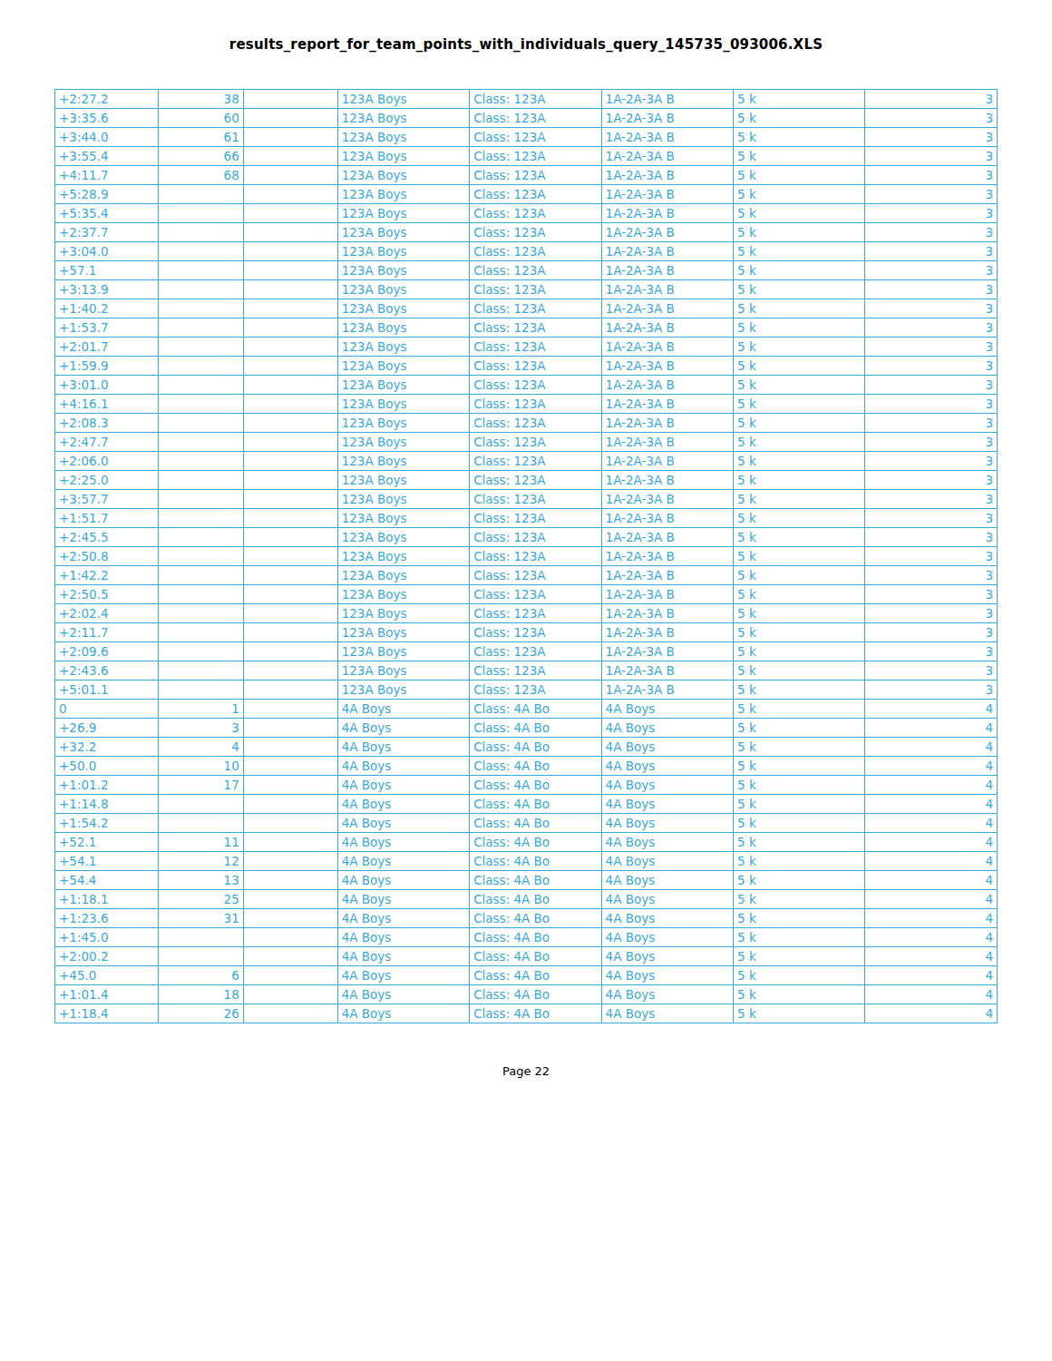results_report_for_team_points_with_individuals_query_145735_093006.XLS
| +2:27.2 | 38 | | 123A Boys | Class: 123A | 1A-2A-3A B | 5 k | 3 |
| +3:35.6 | 60 | | 123A Boys | Class: 123A | 1A-2A-3A B | 5 k | 3 |
| +3:44.0 | 61 | | 123A Boys | Class: 123A | 1A-2A-3A B | 5 k | 3 |
| +3:55.4 | 66 | | 123A Boys | Class: 123A | 1A-2A-3A B | 5 k | 3 |
| +4:11.7 | 68 | | 123A Boys | Class: 123A | 1A-2A-3A B | 5 k | 3 |
| +5:28.9 | | | 123A Boys | Class: 123A | 1A-2A-3A B | 5 k | 3 |
| +5:35.4 | | | 123A Boys | Class: 123A | 1A-2A-3A B | 5 k | 3 |
| +2:37.7 | | | 123A Boys | Class: 123A | 1A-2A-3A B | 5 k | 3 |
| +3:04.0 | | | 123A Boys | Class: 123A | 1A-2A-3A B | 5 k | 3 |
| +57.1 | | | 123A Boys | Class: 123A | 1A-2A-3A B | 5 k | 3 |
| +3:13.9 | | | 123A Boys | Class: 123A | 1A-2A-3A B | 5 k | 3 |
| +1:40.2 | | | 123A Boys | Class: 123A | 1A-2A-3A B | 5 k | 3 |
| +1:53.7 | | | 123A Boys | Class: 123A | 1A-2A-3A B | 5 k | 3 |
| +2:01.7 | | | 123A Boys | Class: 123A | 1A-2A-3A B | 5 k | 3 |
| +1:59.9 | | | 123A Boys | Class: 123A | 1A-2A-3A B | 5 k | 3 |
| +3:01.0 | | | 123A Boys | Class: 123A | 1A-2A-3A B | 5 k | 3 |
| +4:16.1 | | | 123A Boys | Class: 123A | 1A-2A-3A B | 5 k | 3 |
| +2:08.3 | | | 123A Boys | Class: 123A | 1A-2A-3A B | 5 k | 3 |
| +2:47.7 | | | 123A Boys | Class: 123A | 1A-2A-3A B | 5 k | 3 |
| +2:06.0 | | | 123A Boys | Class: 123A | 1A-2A-3A B | 5 k | 3 |
| +2:25.0 | | | 123A Boys | Class: 123A | 1A-2A-3A B | 5 k | 3 |
| +3:57.7 | | | 123A Boys | Class: 123A | 1A-2A-3A B | 5 k | 3 |
| +1:51.7 | | | 123A Boys | Class: 123A | 1A-2A-3A B | 5 k | 3 |
| +2:45.5 | | | 123A Boys | Class: 123A | 1A-2A-3A B | 5 k | 3 |
| +2:50.8 | | | 123A Boys | Class: 123A | 1A-2A-3A B | 5 k | 3 |
| +1:42.2 | | | 123A Boys | Class: 123A | 1A-2A-3A B | 5 k | 3 |
| +2:50.5 | | | 123A Boys | Class: 123A | 1A-2A-3A B | 5 k | 3 |
| +2:02.4 | | | 123A Boys | Class: 123A | 1A-2A-3A B | 5 k | 3 |
| +2:11.7 | | | 123A Boys | Class: 123A | 1A-2A-3A B | 5 k | 3 |
| +2:09.6 | | | 123A Boys | Class: 123A | 1A-2A-3A B | 5 k | 3 |
| +2:43.6 | | | 123A Boys | Class: 123A | 1A-2A-3A B | 5 k | 3 |
| +5:01.1 | | | 123A Boys | Class: 123A | 1A-2A-3A B | 5 k | 3 |
| 0 | 1 | | 4A Boys | Class: 4A Bo | 4A Boys | 5 k | 4 |
| +26.9 | 3 | | 4A Boys | Class: 4A Bo | 4A Boys | 5 k | 4 |
| +32.2 | 4 | | 4A Boys | Class: 4A Bo | 4A Boys | 5 k | 4 |
| +50.0 | 10 | | 4A Boys | Class: 4A Bo | 4A Boys | 5 k | 4 |
| +1:01.2 | 17 | | 4A Boys | Class: 4A Bo | 4A Boys | 5 k | 4 |
| +1:14.8 | | | 4A Boys | Class: 4A Bo | 4A Boys | 5 k | 4 |
| +1:54.2 | | | 4A Boys | Class: 4A Bo | 4A Boys | 5 k | 4 |
| +52.1 | 11 | | 4A Boys | Class: 4A Bo | 4A Boys | 5 k | 4 |
| +54.1 | 12 | | 4A Boys | Class: 4A Bo | 4A Boys | 5 k | 4 |
| +54.4 | 13 | | 4A Boys | Class: 4A Bo | 4A Boys | 5 k | 4 |
| +1:18.1 | 25 | | 4A Boys | Class: 4A Bo | 4A Boys | 5 k | 4 |
| +1:23.6 | 31 | | 4A Boys | Class: 4A Bo | 4A Boys | 5 k | 4 |
| +1:45.0 | | | 4A Boys | Class: 4A Bo | 4A Boys | 5 k | 4 |
| +2:00.2 | | | 4A Boys | Class: 4A Bo | 4A Boys | 5 k | 4 |
| +45.0 | 6 | | 4A Boys | Class: 4A Bo | 4A Boys | 5 k | 4 |
| +1:01.4 | 18 | | 4A Boys | Class: 4A Bo | 4A Boys | 5 k | 4 |
| +1:18.4 | 26 | | 4A Boys | Class: 4A Bo | 4A Boys | 5 k | 4 |
Page 22